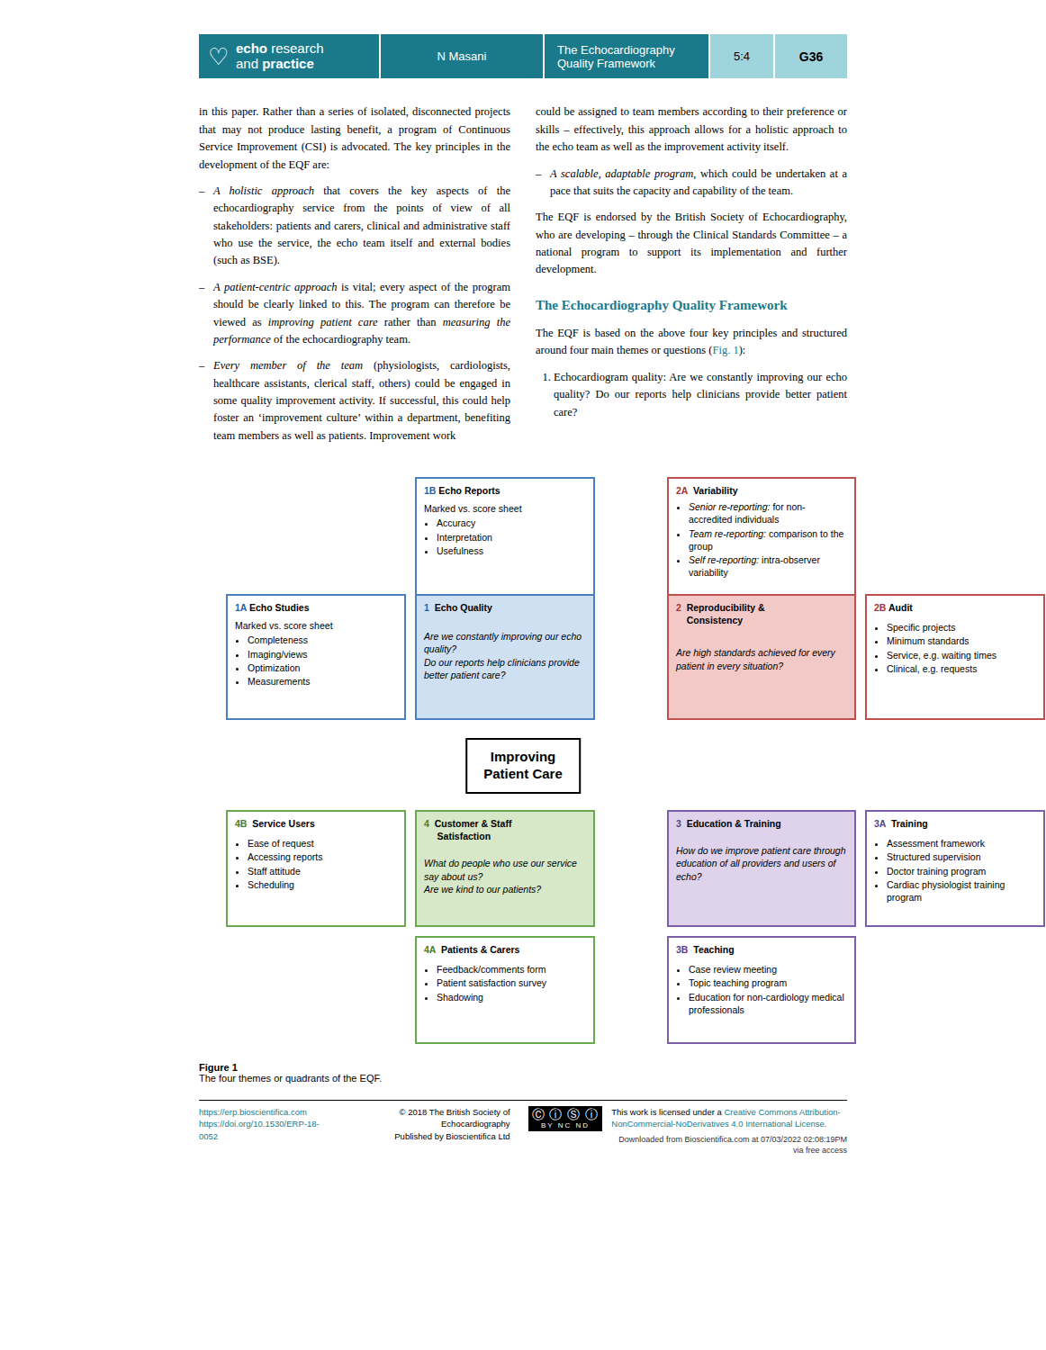♡
echo research
and practice
N Masani
The Echocardiography Quality Framework
5:4
G36
in this paper. Rather than a series of isolated, disconnected projects that may not produce lasting benefit, a program of Continuous Service Improvement (CSI) is advocated. The key principles in the development of the EQF are:
A holistic approach that covers the key aspects of the echocardiography service from the points of view of all stakeholders: patients and carers, clinical and administrative staff who use the service, the echo team itself and external bodies (such as BSE).
A patient-centric approach is vital; every aspect of the program should be clearly linked to this. The program can therefore be viewed as improving patient care rather than measuring the performance of the echocardiography team.
Every member of the team (physiologists, cardiologists, healthcare assistants, clerical staff, others) could be engaged in some quality improvement activity. If successful, this could help foster an ‘improvement culture’ within a department, benefiting team members as well as patients. Improvement work
could be assigned to team members according to their preference or skills – effectively, this approach allows for a holistic approach to the echo team as well as the improvement activity itself.
A scalable, adaptable program, which could be undertaken at a pace that suits the capacity and capability of the team.
The EQF is endorsed by the British Society of Echocardiography, who are developing – through the Clinical Standards Committee – a national program to support its implementation and further development.
The Echocardiography Quality Framework
The EQF is based on the above four key principles and structured around four main themes or questions (Fig. 1):
Echocardiogram quality: Are we constantly improving our echo quality? Do our reports help clinicians provide better patient care?
1B Echo Reports
Marked vs. score sheet
Accuracy
Interpretation
Usefulness
2A Variability
Senior re-reporting: for non-accredited individuals
Team re-reporting: comparison to the group
Self re-reporting: intra-observer variability
1A Echo Studies
Marked vs. score sheet
Completeness
Imaging/views
Optimization
Measurements
1 Echo Quality
Are we constantly improving our echo quality?
Do our reports help clinicians provide better patient care?
2 Reproducibility &
Consistency
Are high standards achieved for every patient in every situation?
2B Audit
Specific projects
Minimum standards
Service, e.g. waiting times
Clinical, e.g. requests
Improving
Patient Care
4B Service Users
Ease of request
Accessing reports
Staff attitude
Scheduling
4 Customer & Staff
Satisfaction
What do people who use our service say about us?
Are we kind to our patients?
3 Education & Training
How do we improve patient care through education of all providers and users of echo?
3A Training
Assessment framework
Structured supervision
Doctor training program
Cardiac physiologist training program
4A Patients & Carers
Feedback/comments form
Patient satisfaction survey
Shadowing
3B Teaching
Case review meeting
Topic teaching program
Education for non-cardiology medical professionals
Figure 1
The four themes or quadrants of the EQF.
https://erp.bioscientifica.com https://doi.org/10.1530/ERP-18-0052
© 2018 The British Society of Echocardiography
Published by Bioscientifica Ltd
Ⓒ ⓘ Ⓢ ⓘ
BY NC ND
This work is licensed under a Creative Commons Attribution-NonCommercial-NoDerivatives 4.0 International License.
Downloaded from Bioscientifica.com at 07/03/2022 02:08:19PM
via free access